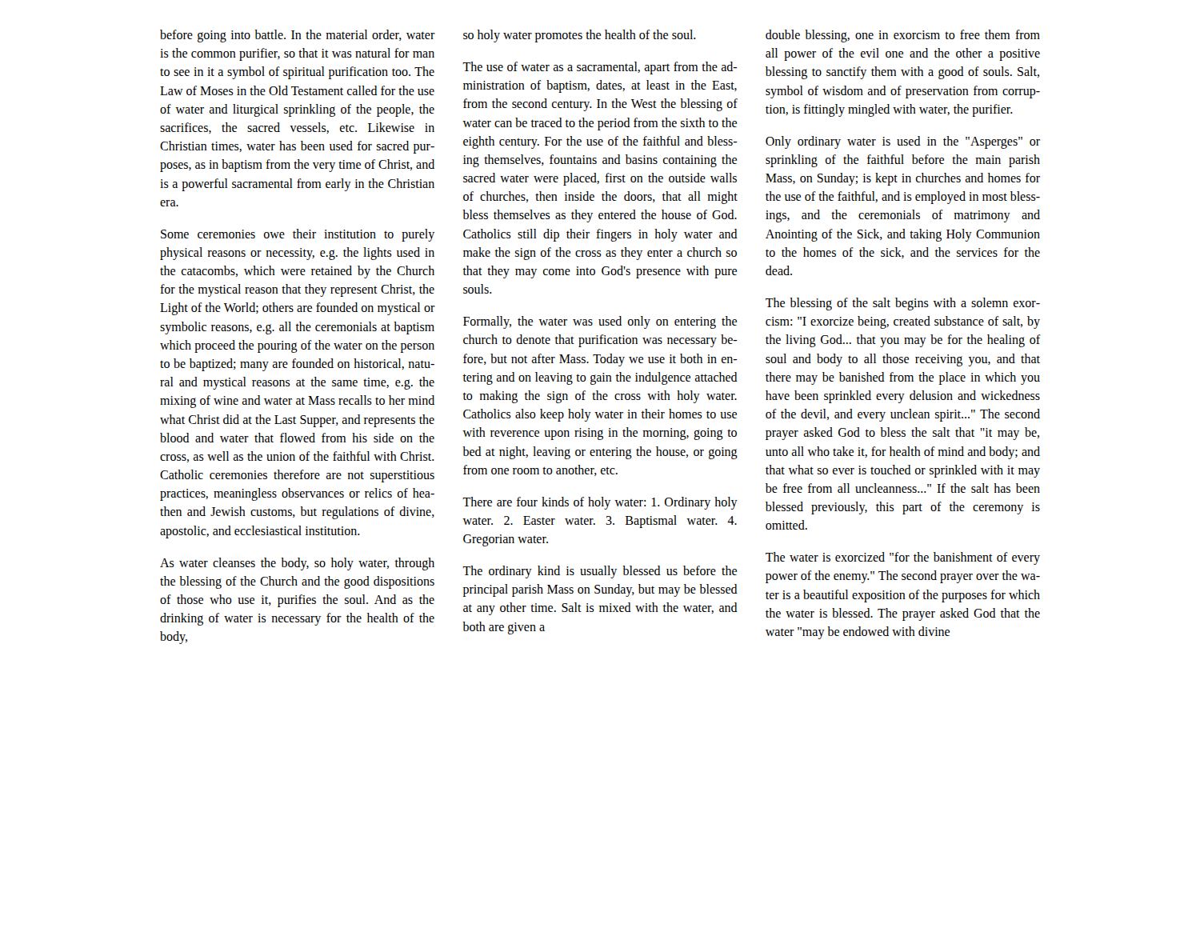before going into battle. In the material order, water is the common purifier, so that it was natural for man to see in it a symbol of spiritual purification too. The Law of Moses in the Old Testament called for the use of water and liturgical sprinkling of the people, the sacrifices, the sacred vessels, etc. Likewise in Christian times, water has been used for sacred purposes, as in baptism from the very time of Christ, and is a powerful sacramental from early in the Christian era.
Some ceremonies owe their institution to purely physical reasons or necessity, e.g. the lights used in the catacombs, which were retained by the Church for the mystical reason that they represent Christ, the Light of the World; others are founded on mystical or symbolic reasons, e.g. all the ceremonials at baptism which proceed the pouring of the water on the person to be baptized; many are founded on historical, natural and mystical reasons at the same time, e.g. the mixing of wine and water at Mass recalls to her mind what Christ did at the Last Supper, and represents the blood and water that flowed from his side on the cross, as well as the union of the faithful with Christ. Catholic ceremonies therefore are not superstitious practices, meaningless observances or relics of heathen and Jewish customs, but regulations of divine, apostolic, and ecclesiastical institution.
As water cleanses the body, so holy water, through the blessing of the Church and the good dispositions of those who use it, purifies the soul. And as the drinking of water is necessary for the health of the body,
so holy water promotes the health of the soul.
The use of water as a sacramental, apart from the administration of baptism, dates, at least in the East, from the second century. In the West the blessing of water can be traced to the period from the sixth to the eighth century. For the use of the faithful and blessing themselves, fountains and basins containing the sacred water were placed, first on the outside walls of churches, then inside the doors, that all might bless themselves as they entered the house of God. Catholics still dip their fingers in holy water and make the sign of the cross as they enter a church so that they may come into God's presence with pure souls.
Formally, the water was used only on entering the church to denote that purification was necessary before, but not after Mass. Today we use it both in entering and on leaving to gain the indulgence attached to making the sign of the cross with holy water. Catholics also keep holy water in their homes to use with reverence upon rising in the morning, going to bed at night, leaving or entering the house, or going from one room to another, etc.
There are four kinds of holy water: 1. Ordinary holy water. 2. Easter water. 3. Baptismal water. 4. Gregorian water.
The ordinary kind is usually blessed us before the principal parish Mass on Sunday, but may be blessed at any other time. Salt is mixed with the water, and both are given a
double blessing, one in exorcism to free them from all power of the evil one and the other a positive blessing to sanctify them with a good of souls. Salt, symbol of wisdom and of preservation from corruption, is fittingly mingled with water, the purifier.
Only ordinary water is used in the "Asperges" or sprinkling of the faithful before the main parish Mass, on Sunday; is kept in churches and homes for the use of the faithful, and is employed in most blessings, and the ceremonials of matrimony and Anointing of the Sick, and taking Holy Communion to the homes of the sick, and the services for the dead.
The blessing of the salt begins with a solemn exorcism: "I exorcize being, created substance of salt, by the living God... that you may be for the healing of soul and body to all those receiving you, and that there may be banished from the place in which you have been sprinkled every delusion and wickedness of the devil, and every unclean spirit..." The second prayer asked God to bless the salt that "it may be, unto all who take it, for health of mind and body; and that what so ever is touched or sprinkled with it may be free from all uncleanness..." If the salt has been blessed previously, this part of the ceremony is omitted.
The water is exorcized "for the banishment of every power of the enemy." The second prayer over the water is a beautiful exposition of the purposes for which the water is blessed. The prayer asked God that the water "may be endowed with divine